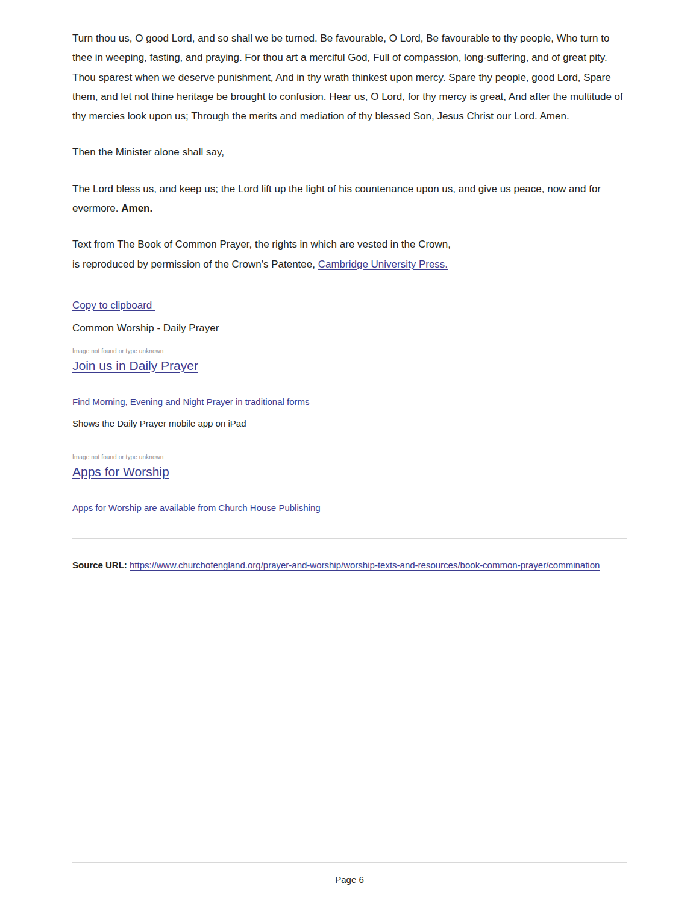Turn thou us, O good Lord, and so shall we be turned. Be favourable, O Lord, Be favourable to thy people, Who turn to thee in weeping, fasting, and praying. For thou art a merciful God, Full of compassion, long-suffering, and of great pity. Thou sparest when we deserve punishment, And in thy wrath thinkest upon mercy. Spare thy people, good Lord, Spare them, and let not thine heritage be brought to confusion. Hear us, O Lord, for thy mercy is great, And after the multitude of thy mercies look upon us; Through the merits and mediation of thy blessed Son, Jesus Christ our Lord. Amen.
Then the Minister alone shall say,
The Lord bless us, and keep us; the Lord lift up the light of his countenance upon us, and give us peace, now and for evermore. Amen.
Text from The Book of Common Prayer, the rights in which are vested in the Crown,
is reproduced by permission of the Crown's Patentee, Cambridge University Press.
Copy to clipboard
Common Worship - Daily Prayer
Image not found or type unknown
Join us in Daily Prayer
Find Morning, Evening and Night Prayer in traditional forms
Shows the Daily Prayer mobile app on iPad
Image not found or type unknown
Apps for Worship
Apps for Worship are available from Church House Publishing
Source URL: https://www.churchofengland.org/prayer-and-worship/worship-texts-and-resources/book-common-prayer/commination
Page 6